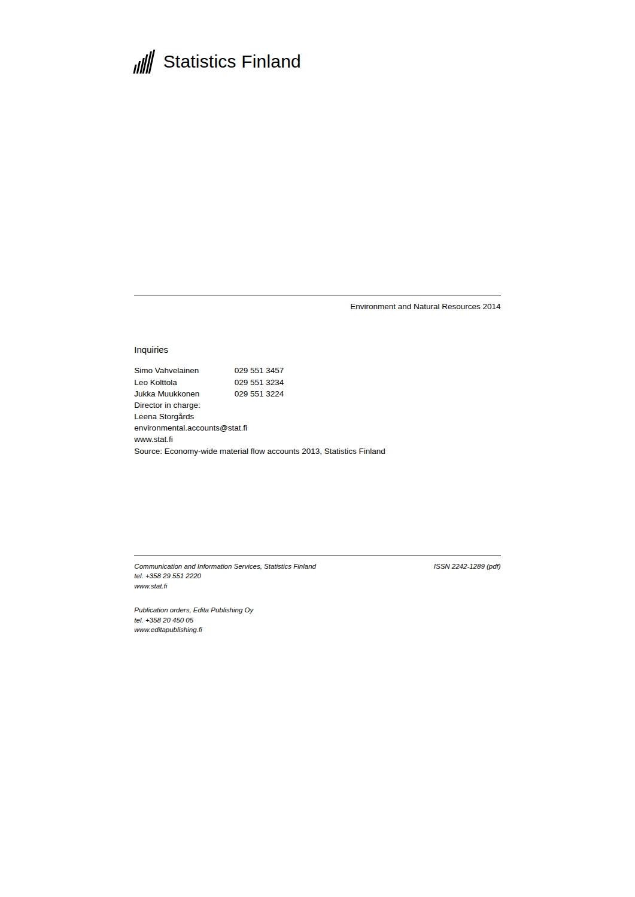Statistics Finland
Environment and Natural Resources 2014
Inquiries
| Simo Vahvelainen | 029 551 3457 |
| Leo Kolttola | 029 551 3234 |
| Jukka Muukkonen | 029 551 3224 |
Director in charge:
Leena Storgårds
environmental.accounts@stat.fi
www.stat.fi
Source: Economy-wide material flow accounts 2013, Statistics Finland
Communication and Information Services, Statistics Finland
tel. +358 29 551 2220
www.stat.fi
ISSN 2242-1289 (pdf)
Publication orders, Edita Publishing Oy
tel. +358 20 450 05
www.editapublishing.fi